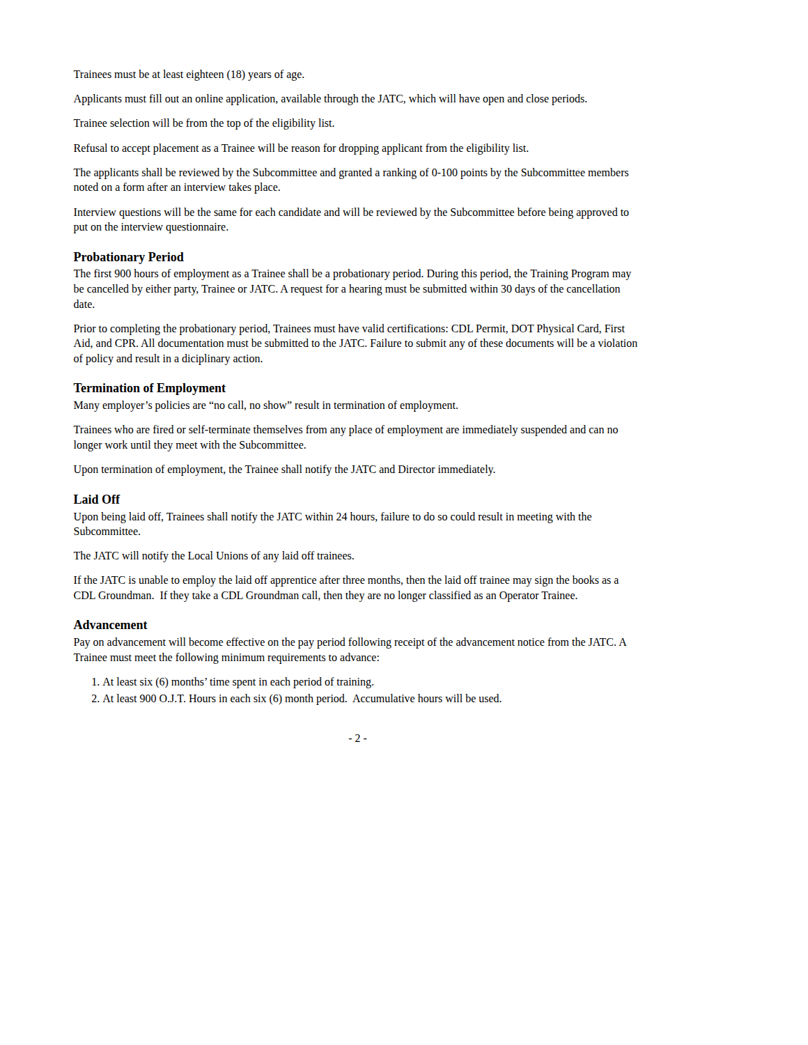Trainees must be at least eighteen (18) years of age.
Applicants must fill out an online application, available through the JATC, which will have open and close periods.
Trainee selection will be from the top of the eligibility list.
Refusal to accept placement as a Trainee will be reason for dropping applicant from the eligibility list.
The applicants shall be reviewed by the Subcommittee and granted a ranking of 0-100 points by the Subcommittee members noted on a form after an interview takes place.
Interview questions will be the same for each candidate and will be reviewed by the Subcommittee before being approved to put on the interview questionnaire.
Probationary Period
The first 900 hours of employment as a Trainee shall be a probationary period. During this period, the Training Program may be cancelled by either party, Trainee or JATC. A request for a hearing must be submitted within 30 days of the cancellation date.
Prior to completing the probationary period, Trainees must have valid certifications: CDL Permit, DOT Physical Card, First Aid, and CPR. All documentation must be submitted to the JATC. Failure to submit any of these documents will be a violation of policy and result in a diciplinary action.
Termination of Employment
Many employer’s policies are “no call, no show” result in termination of employment.
Trainees who are fired or self-terminate themselves from any place of employment are immediately suspended and can no longer work until they meet with the Subcommittee.
Upon termination of employment, the Trainee shall notify the JATC and Director immediately.
Laid Off
Upon being laid off, Trainees shall notify the JATC within 24 hours, failure to do so could result in meeting with the Subcommittee.
The JATC will notify the Local Unions of any laid off trainees.
If the JATC is unable to employ the laid off apprentice after three months, then the laid off trainee may sign the books as a CDL Groundman. If they take a CDL Groundman call, then they are no longer classified as an Operator Trainee.
Advancement
Pay on advancement will become effective on the pay period following receipt of the advancement notice from the JATC. A Trainee must meet the following minimum requirements to advance:
At least six (6) months’ time spent in each period of training.
At least 900 O.J.T. Hours in each six (6) month period. Accumulative hours will be used.
- 2 -